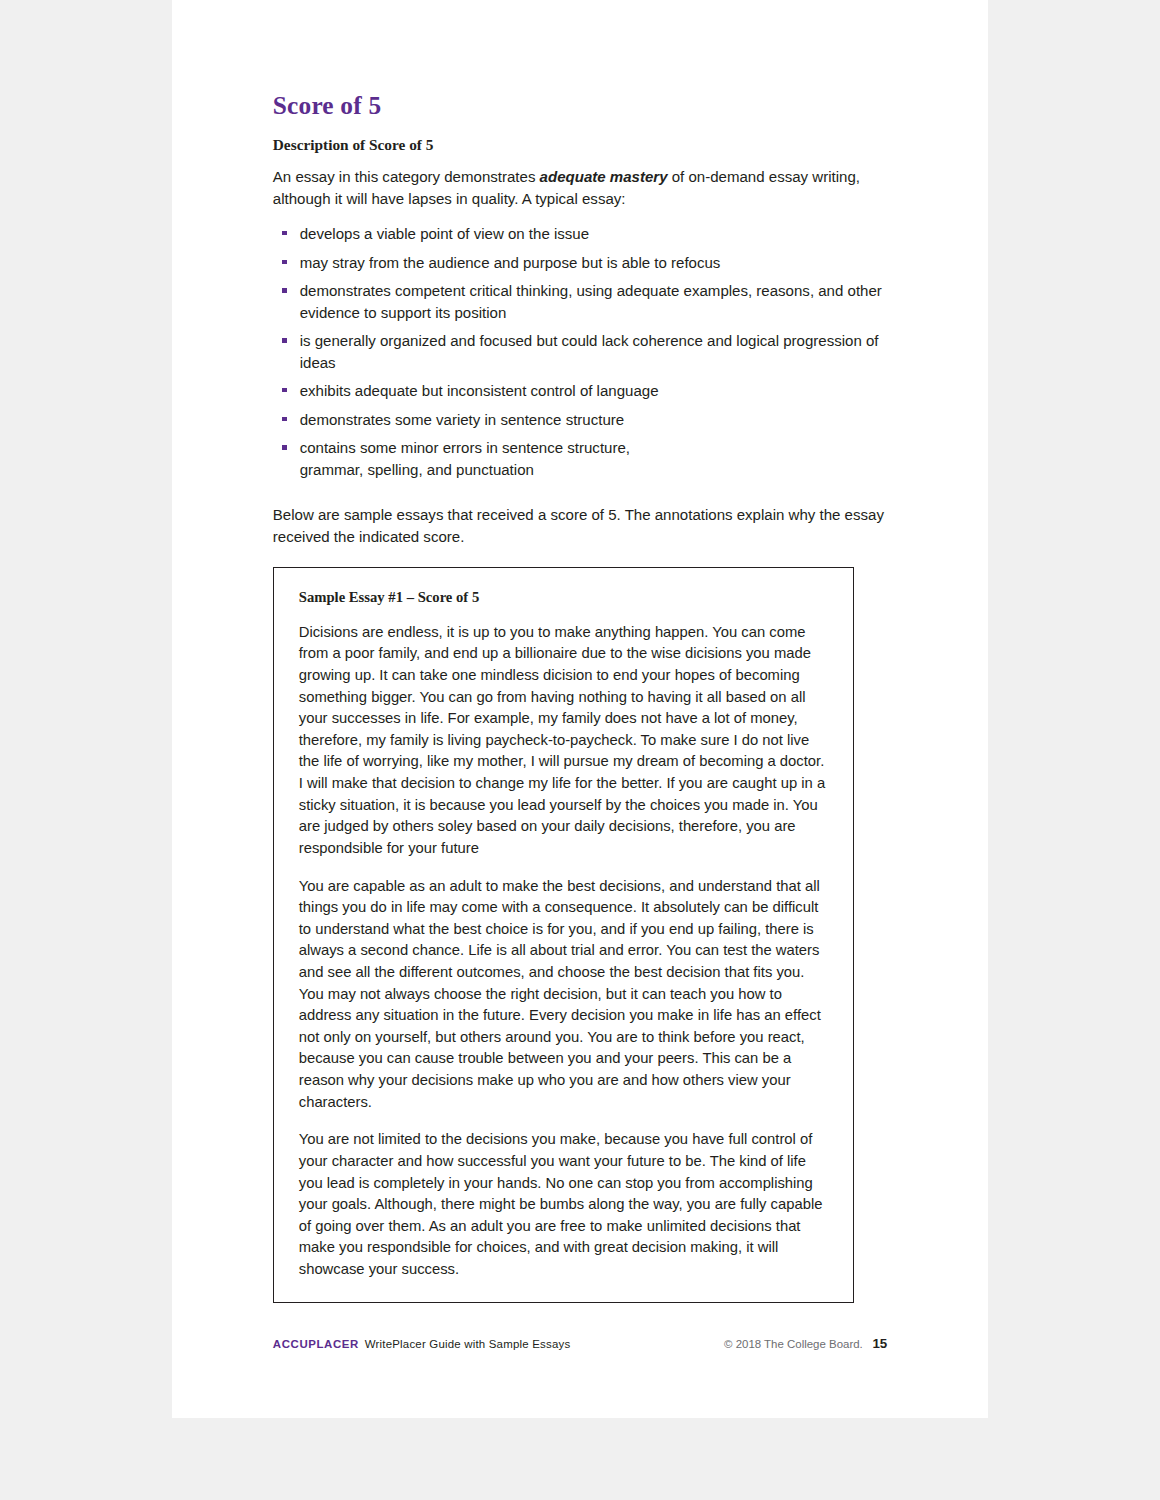Score of 5
Description of Score of 5
An essay in this category demonstrates adequate mastery of on-demand essay writing, although it will have lapses in quality. A typical essay:
develops a viable point of view on the issue
may stray from the audience and purpose but is able to refocus
demonstrates competent critical thinking, using adequate examples, reasons, and other evidence to support its position
is generally organized and focused but could lack coherence and logical progression of ideas
exhibits adequate but inconsistent control of language
demonstrates some variety in sentence structure
contains some minor errors in sentence structure,
grammar, spelling, and punctuation
Below are sample essays that received a score of 5. The annotations explain why the essay received the indicated score.
Sample Essay #1 – Score of 5
Dicisions are endless, it is up to you to make anything happen. You can come from a poor family, and end up a billionaire due to the wise dicisions you made growing up. It can take one mindless dicision to end your hopes of becoming something bigger. You can go from having nothing to having it all based on all your successes in life. For example, my family does not have a lot of money, therefore, my family is living paycheck-to-paycheck. To make sure I do not live the life of worrying, like my mother, I will pursue my dream of becoming a doctor. I will make that decision to change my life for the better. If you are caught up in a sticky situation, it is because you lead yourself by the choices you made in. You are judged by others soley based on your daily decisions, therefore, you are respondsible for your future
You are capable as an adult to make the best decisions, and understand that all things you do in life may come with a consequence. It absolutely can be difficult to understand what the best choice is for you, and if you end up failing, there is always a second chance. Life is all about trial and error. You can test the waters and see all the different outcomes, and choose the best decision that fits you. You may not always choose the right decision, but it can teach you how to address any situation in the future. Every decision you make in life has an effect not only on yourself, but others around you. You are to think before you react, because you can cause trouble between you and your peers. This can be a reason why your decisions make up who you are and how others view your characters.
You are not limited to the decisions you make, because you have full control of your character and how successful you want your future to be. The kind of life you lead is completely in your hands. No one can stop you from accomplishing your goals. Although, there might be bumbs along the way, you are fully capable of going over them. As an adult you are free to make unlimited decisions that make you respondsible for choices, and with great decision making, it will showcase your success.
ACCUPLACER WritePlacer Guide with Sample Essays
© 2018 The College Board.15